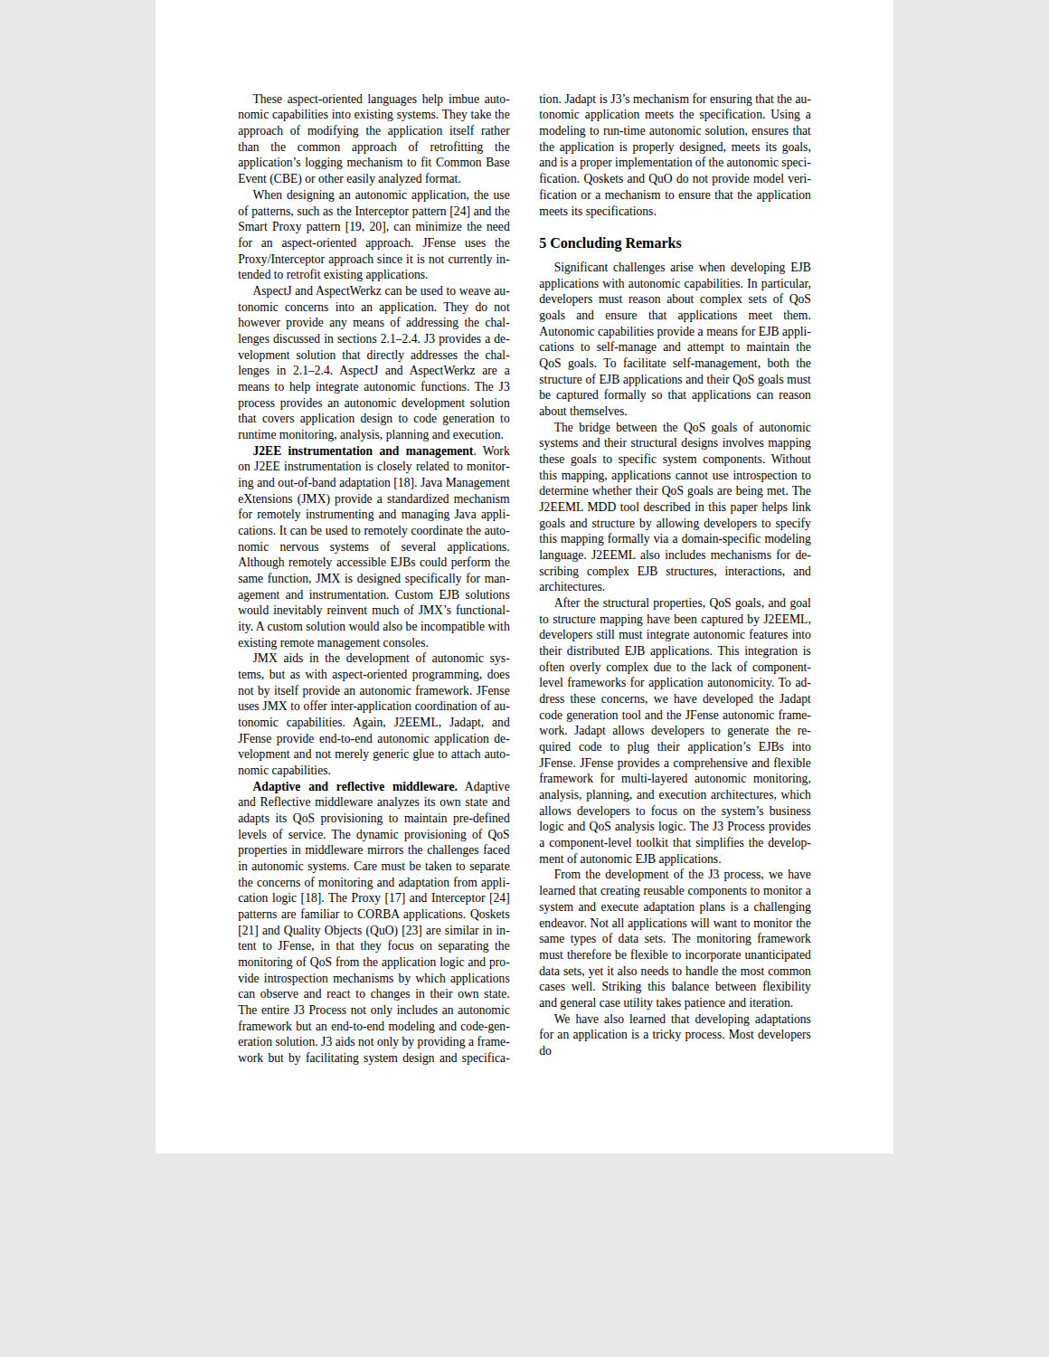These aspect-oriented languages help imbue autonomic capabilities into existing systems. They take the approach of modifying the application itself rather than the common approach of retrofitting the application’s logging mechanism to fit Common Base Event (CBE) or other easily analyzed format.
When designing an autonomic application, the use of patterns, such as the Interceptor pattern [24] and the Smart Proxy pattern [19, 20], can minimize the need for an aspect-oriented approach. JFense uses the Proxy/Interceptor approach since it is not currently intended to retrofit existing applications.
AspectJ and AspectWerkz can be used to weave autonomic concerns into an application. They do not however provide any means of addressing the challenges discussed in sections 2.1–2.4. J3 provides a development solution that directly addresses the challenges in 2.1–2.4. AspectJ and AspectWerkz are a means to help integrate autonomic functions. The J3 process provides an autonomic development solution that covers application design to code generation to runtime monitoring, analysis, planning and execution.
J2EE instrumentation and management. Work on J2EE instrumentation is closely related to monitoring and out-of-band adaptation [18]. Java Management eXtensions (JMX) provide a standardized mechanism for remotely instrumenting and managing Java applications. It can be used to remotely coordinate the autonomic nervous systems of several applications. Although remotely accessible EJBs could perform the same function, JMX is designed specifically for management and instrumentation. Custom EJB solutions would inevitably reinvent much of JMX’s functionality. A custom solution would also be incompatible with existing remote management consoles.
JMX aids in the development of autonomic systems, but as with aspect-oriented programming, does not by itself provide an autonomic framework. JFense uses JMX to offer inter-application coordination of autonomic capabilities. Again, J2EEML, Jadapt, and JFense provide end-to-end autonomic application development and not merely generic glue to attach autonomic capabilities.
Adaptive and reflective middleware. Adaptive and Reflective middleware analyzes its own state and adapts its QoS provisioning to maintain pre-defined levels of service. The dynamic provisioning of QoS properties in middleware mirrors the challenges faced in autonomic systems. Care must be taken to separate the concerns of monitoring and adaptation from application logic [18]. The Proxy [17] and Interceptor [24] patterns are familiar to CORBA applications. Qoskets [21] and Quality Objects (QuO) [23] are similar in intent to JFense, in that they focus on separating the monitoring of QoS from the application logic and provide introspection mechanisms by which applications can observe and react to changes in their own state. The entire J3 Process not only includes an autonomic framework but an end-to-end modeling and code-generation solution. J3 aids not only by providing a framework but by facilitating system design and specification. Jadapt is J3’s mechanism for ensuring that the autonomic application meets the specification. Using a modeling to run-time autonomic solution, ensures that the application is properly designed, meets its goals, and is a proper implementation of the autonomic specification. Qoskets and QuO do not provide model verification or a mechanism to ensure that the application meets its specifications.
5 Concluding Remarks
Significant challenges arise when developing EJB applications with autonomic capabilities. In particular, developers must reason about complex sets of QoS goals and ensure that applications meet them. Autonomic capabilities provide a means for EJB applications to self-manage and attempt to maintain the QoS goals. To facilitate self-management, both the structure of EJB applications and their QoS goals must be captured formally so that applications can reason about themselves.
The bridge between the QoS goals of autonomic systems and their structural designs involves mapping these goals to specific system components. Without this mapping, applications cannot use introspection to determine whether their QoS goals are being met. The J2EEML MDD tool described in this paper helps link goals and structure by allowing developers to specify this mapping formally via a domain-specific modeling language. J2EEML also includes mechanisms for describing complex EJB structures, interactions, and architectures.
After the structural properties, QoS goals, and goal to structure mapping have been captured by J2EEML, developers still must integrate autonomic features into their distributed EJB applications. This integration is often overly complex due to the lack of component-level frameworks for application autonomicity. To address these concerns, we have developed the Jadapt code generation tool and the JFense autonomic framework. Jadapt allows developers to generate the required code to plug their application’s EJBs into JFense. JFense provides a comprehensive and flexible framework for multi-layered autonomic monitoring, analysis, planning, and execution architectures, which allows developers to focus on the system’s business logic and QoS analysis logic. The J3 Process provides a component-level toolkit that simplifies the development of autonomic EJB applications.
From the development of the J3 process, we have learned that creating reusable components to monitor a system and execute adaptation plans is a challenging endeavor. Not all applications will want to monitor the same types of data sets. The monitoring framework must therefore be flexible to incorporate unanticipated data sets, yet it also needs to handle the most common cases well. Striking this balance between flexibility and general case utility takes patience and iteration.
We have also learned that developing adaptations for an application is a tricky process. Most developers do